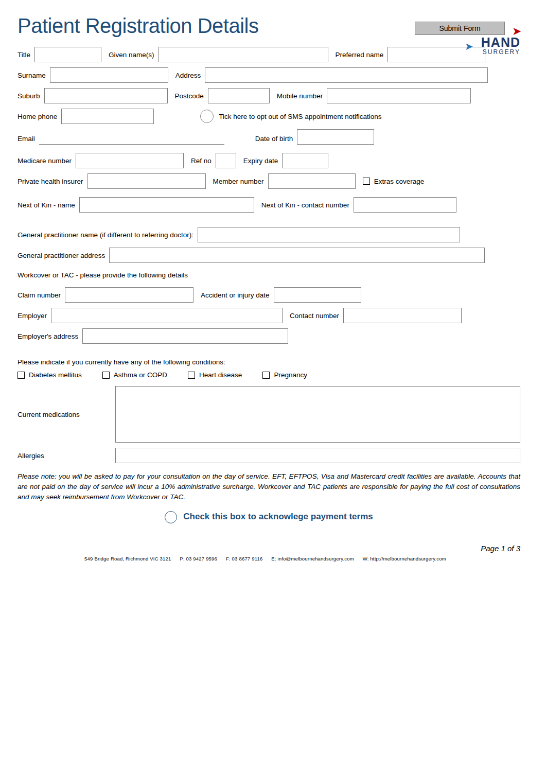Patient Registration Details
Submit Form
➤ HAND SURGERY ➤
Title
Given name(s)
Preferred name
Surname
Address
Suburb
Postcode
Mobile number
Home phone
Tick here to opt out of SMS appointment notifications
Email
Date of birth
Medicare number
Ref no
Expiry date
Private health insurer
Member number
Extras coverage
Next of Kin - name
Next of Kin - contact number
General practitioner name (if different to referring doctor):
General practitioner address
Workcover or TAC - please provide the following details
Claim number
Accident or injury date
Employer
Contact number
Employer's address
Please indicate if you currently have any of the following conditions:
Diabetes mellitus Asthma or COPD Heart disease Pregnancy
Current medications
Allergies
Please note: you will be asked to pay for your consultation on the day of service. EFT, EFTPOS, Visa and Mastercard credit facilities are available. Accounts that are not paid on the day of service will incur a 10% administrative surcharge. Workcover and TAC patients are responsible for paying the full cost of consultations and may seek reimbursement from Workcover or TAC.
Check this box to acknowlege payment terms
Page 1 of 3
549 Bridge Road, Richmond VIC 3121 P: 03 9427 9596 F: 03 8677 9116 E: info@melbournehandsurgery.com W: http://melbournehandsurgery.com